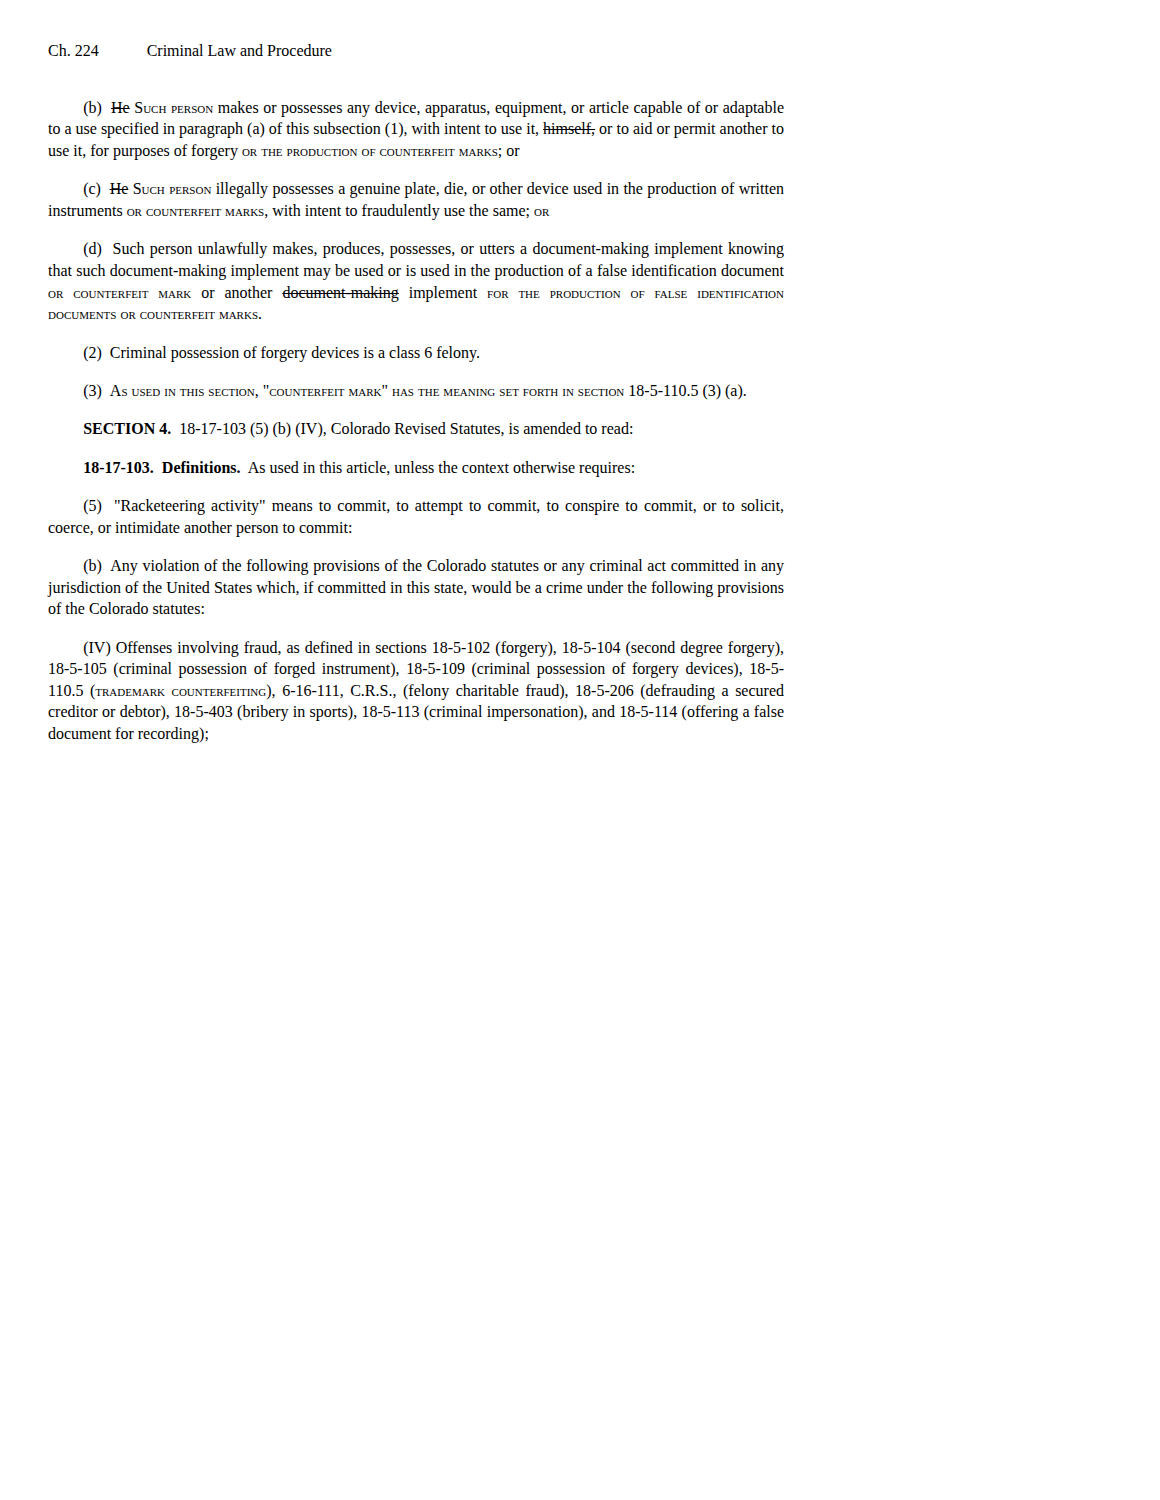Ch. 224 Criminal Law and Procedure
(b) He Such person makes or possesses any device, apparatus, equipment, or article capable of or adaptable to a use specified in paragraph (a) of this subsection (1), with intent to use it, himself, or to aid or permit another to use it, for purposes of forgery or the production of counterfeit marks; or
(c) He Such person illegally possesses a genuine plate, die, or other device used in the production of written instruments or counterfeit marks, with intent to fraudulently use the same; or
(d) Such person unlawfully makes, produces, possesses, or utters a document-making implement knowing that such document-making implement may be used or is used in the production of a false identification document or counterfeit mark or another document-making implement for the production of false identification documents or counterfeit marks.
(2) Criminal possession of forgery devices is a class 6 felony.
(3) As used in this section, "counterfeit mark" has the meaning set forth in section 18-5-110.5 (3) (a).
SECTION 4. 18-17-103 (5) (b) (IV), Colorado Revised Statutes, is amended to read:
18-17-103. Definitions. As used in this article, unless the context otherwise requires:
(5) "Racketeering activity" means to commit, to attempt to commit, to conspire to commit, or to solicit, coerce, or intimidate another person to commit:
(b) Any violation of the following provisions of the Colorado statutes or any criminal act committed in any jurisdiction of the United States which, if committed in this state, would be a crime under the following provisions of the Colorado statutes:
(IV) Offenses involving fraud, as defined in sections 18-5-102 (forgery), 18-5-104 (second degree forgery), 18-5-105 (criminal possession of forged instrument), 18-5-109 (criminal possession of forgery devices), 18-5-110.5 (trademark counterfeiting), 6-16-111, C.R.S., (felony charitable fraud), 18-5-206 (defrauding a secured creditor or debtor), 18-5-403 (bribery in sports), 18-5-113 (criminal impersonation), and 18-5-114 (offering a false document for recording);